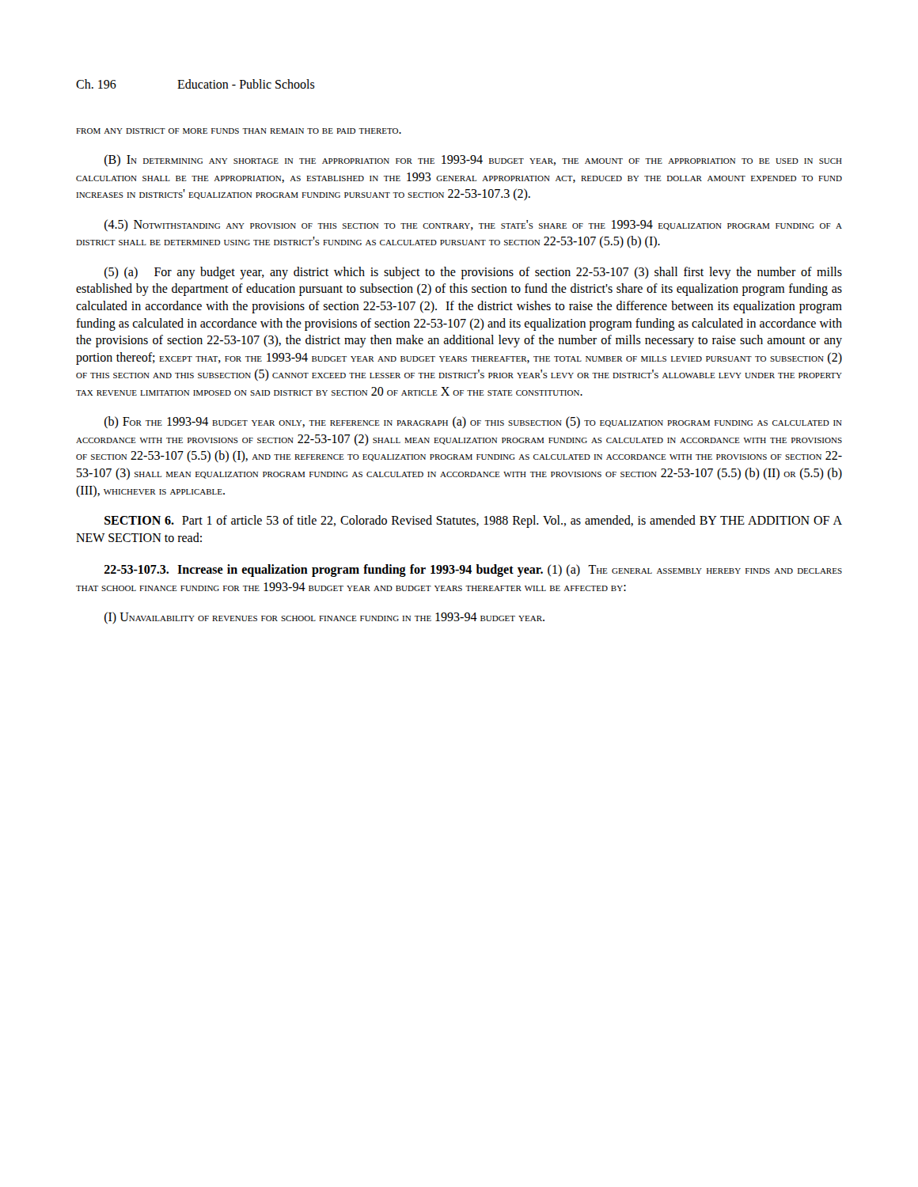Ch. 196 Education - Public Schools
from any district of more funds than remain to be paid thereto.
(B) In determining any shortage in the appropriation for the 1993-94 budget year, the amount of the appropriation to be used in such calculation shall be the appropriation, as established in the 1993 general appropriation act, reduced by the dollar amount expended to fund increases in districts' equalization program funding pursuant to section 22-53-107.3 (2).
(4.5) Notwithstanding any provision of this section to the contrary, the state's share of the 1993-94 equalization program funding of a district shall be determined using the district's funding as calculated pursuant to section 22-53-107 (5.5) (b) (I).
(5) (a) For any budget year, any district which is subject to the provisions of section 22-53-107 (3) shall first levy the number of mills established by the department of education pursuant to subsection (2) of this section to fund the district's share of its equalization program funding as calculated in accordance with the provisions of section 22-53-107 (2). If the district wishes to raise the difference between its equalization program funding as calculated in accordance with the provisions of section 22-53-107 (2) and its equalization program funding as calculated in accordance with the provisions of section 22-53-107 (3), the district may then make an additional levy of the number of mills necessary to raise such amount or any portion thereof; except that, for the 1993-94 budget year and budget years thereafter, the total number of mills levied pursuant to subsection (2) of this section and this subsection (5) cannot exceed the lesser of the district's prior year's levy or the district's allowable levy under the property tax revenue limitation imposed on said district by section 20 of article X of the state constitution.
(b) For the 1993-94 budget year only, the reference in paragraph (a) of this subsection (5) to equalization program funding as calculated in accordance with the provisions of section 22-53-107 (2) shall mean equalization program funding as calculated in accordance with the provisions of section 22-53-107 (5.5) (b) (I), and the reference to equalization program funding as calculated in accordance with the provisions of section 22-53-107 (3) shall mean equalization program funding as calculated in accordance with the provisions of section 22-53-107 (5.5) (b) (II) or (5.5) (b) (III), whichever is applicable.
SECTION 6. Part 1 of article 53 of title 22, Colorado Revised Statutes, 1988 Repl. Vol., as amended, is amended BY THE ADDITION OF A NEW SECTION to read:
22-53-107.3. Increase in equalization program funding for 1993-94 budget year. (1) (a) The general assembly hereby finds and declares that school finance funding for the 1993-94 budget year and budget years thereafter will be affected by:
(I) Unavailability of revenues for school finance funding in the 1993-94 budget year.